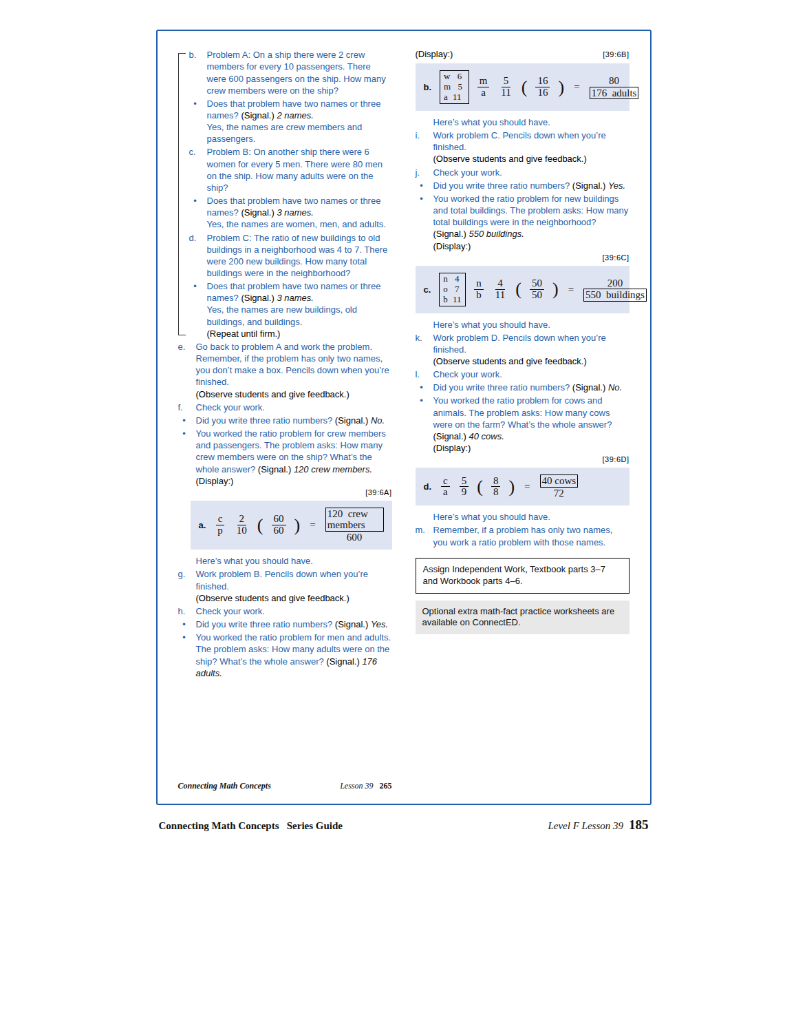b. Problem A: On a ship there were 2 crew members for every 10 passengers. There were 600 passengers on the ship. How many crew members were on the ship?
• Does that problem have two names or three names? (Signal.) 2 names.
Yes, the names are crew members and passengers.
c. Problem B: On another ship there were 6 women for every 5 men. There were 80 men on the ship. How many adults were on the ship?
• Does that problem have two names or three names? (Signal.) 3 names.
Yes, the names are women, men, and adults.
d. Problem C: The ratio of new buildings to old buildings in a neighborhood was 4 to 7. There were 200 new buildings. How many total buildings were in the neighborhood?
• Does that problem have two names or three names? (Signal.) 3 names.
Yes, the names are new buildings, old buildings, and buildings.
(Repeat until firm.)
e. Go back to problem A and work the problem. Remember, if the problem has only two names, you don’t make a box. Pencils down when you’re finished.
(Observe students and give feedback.)
f. Check your work.
• Did you write three ratio numbers? (Signal.) No.
• You worked the ratio problem for crew members and passengers. The problem asks: How many crew members were on the ship? What’s the whole answer? (Signal.) 120 crew members.
(Display:)
[39:6A]
a. cp 210 ( 6060 ) = 120 crew members 600
Here’s what you should have.
g. Work problem B. Pencils down when you’re finished.
(Observe students and give feedback.)
h. Check your work.
• Did you write three ratio numbers? (Signal.) Yes.
• You worked the ratio problem for men and adults. The problem asks: How many adults were on the ship? What’s the whole answer? (Signal.) 176 adults.
Connecting Math Concepts Lesson 39 265
(Display:)[39:6B]
b. w 6
m 5
a 11 ma 511 ( 1616 ) = 80 176 adults
Here’s what you should have.
i. Work problem C. Pencils down when you’re finished.
(Observe students and give feedback.)
j. Check your work.
• Did you write three ratio numbers? (Signal.) Yes.
• You worked the ratio problem for new buildings and total buildings. The problem asks: How many total buildings were in the neighborhood? (Signal.) 550 buildings.
(Display:)
[39:6C]
c. n 4
o 7
b 11 nb 411 ( 5050 ) = 200 550 buildings
Here’s what you should have.
k. Work problem D. Pencils down when you’re finished.
(Observe students and give feedback.)
l. Check your work.
• Did you write three ratio numbers? (Signal.) No.
• You worked the ratio problem for cows and animals. The problem asks: How many cows were on the farm? What’s the whole answer? (Signal.) 40 cows.
(Display:)
[39:6D]
d. ca 59 ( 88 ) = 40 cows 72
Here’s what you should have.
m. Remember, if a problem has only two names, you work a ratio problem with those names.
Assign Independent Work, Textbook parts 3–7 and Workbook parts 4–6.
Optional extra math-fact practice worksheets are available on ConnectED.
Connecting Math Concepts Series Guide Level F Lesson 39185